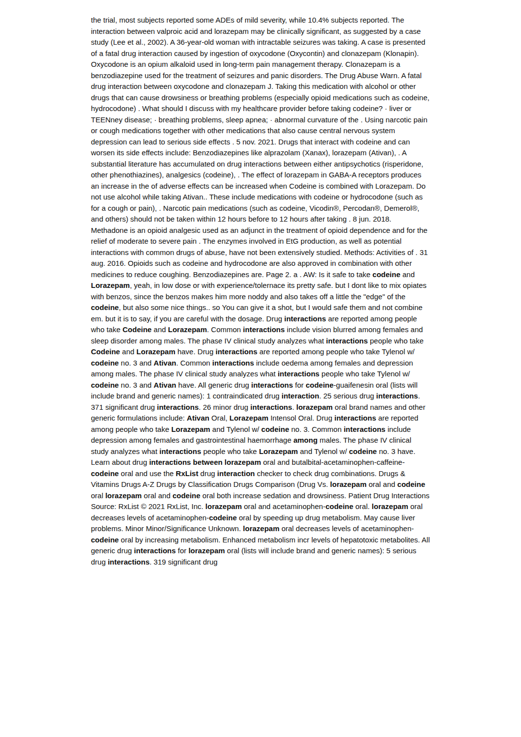the trial, most subjects reported some ADEs of mild severity, while 10.4% subjects reported. The interaction between valproic acid and lorazepam may be clinically significant, as suggested by a case study (Lee et al., 2002). A 36-year-old woman with intractable seizures was taking. A case is presented of a fatal drug interaction caused by ingestion of oxycodone (Oxycontin) and clonazepam (Klonapin). Oxycodone is an opium alkaloid used in long-term pain management therapy. Clonazepam is a benzodiazepine used for the treatment of seizures and panic disorders. The Drug Abuse Warn. A fatal drug interaction between oxycodone and clonazepam J. Taking this medication with alcohol or other drugs that can cause drowsiness or breathing problems (especially opioid medications such as codeine, hydrocodone) . What should I discuss with my healthcare provider before taking codeine? · liver or TEENney disease; · breathing problems, sleep apnea; · abnormal curvature of the . Using narcotic pain or cough medications together with other medications that also cause central nervous system depression can lead to serious side effects . 5 nov. 2021. Drugs that interact with codeine and can worsen its side effects include: Benzodiazepines like alprazolam (Xanax), lorazepam (Ativan), . A substantial literature has accumulated on drug interactions between either antipsychotics (risperidone, other phenothiazines), analgesics (codeine), . The effect of lorazepam in GABA-A receptors produces an increase in the of adverse effects can be increased when Codeine is combined with Lorazepam. Do not use alcohol while taking Ativan.. These include medications with codeine or hydrocodone (such as for a cough or pain), . Narcotic pain medications (such as codeine, Vicodin®, Percodan®, Demerol®, and others) should not be taken within 12 hours before to 12 hours after taking . 8 jun. 2018. Methadone is an opioid analgesic used as an adjunct in the treatment of opioid dependence and for the relief of moderate to severe pain . The enzymes involved in EtG production, as well as potential interactions with common drugs of abuse, have not been extensively studied. Methods: Activities of . 31 aug. 2016. Opioids such as codeine and hydrocodone are also approved in combination with other medicines to reduce coughing. Benzodiazepines are. Page 2. a . AW: Is it safe to take codeine and Lorazepam, yeah, in low dose or with experience/tolernace its pretty safe. but I dont like to mix opiates with benzos, since the benzos makes him more noddy and also takes off a little the "edge" of the codeine, but also some nice things.. so You can give it a shot, but I would safe them and not combine em. but it is to say, if you are careful with the dosage. Drug interactions are reported among people who take Codeine and Lorazepam. Common interactions include vision blurred among females and sleep disorder among males. The phase IV clinical study analyzes what interactions people who take Codeine and Lorazepam have. Drug interactions are reported among people who take Tylenol w/ codeine no. 3 and Ativan. Common interactions include oedema among females and depression among males. The phase IV clinical study analyzes what interactions people who take Tylenol w/ codeine no. 3 and Ativan have. All generic drug interactions for codeine-guaifenesin oral (lists will include brand and generic names): 1 contraindicated drug interaction. 25 serious drug interactions. 371 significant drug interactions. 26 minor drug interactions. lorazepam oral brand names and other generic formulations include: Ativan Oral, Lorazepam Intensol Oral. Drug interactions are reported among people who take Lorazepam and Tylenol w/ codeine no. 3. Common interactions include depression among females and gastrointestinal haemorrhage among males. The phase IV clinical study analyzes what interactions people who take Lorazepam and Tylenol w/ codeine no. 3 have. Learn about drug interactions between lorazepam oral and butalbital-acetaminophen-caffeine-codeine oral and use the RxList drug interaction checker to check drug combinations. Drugs & Vitamins Drugs A-Z Drugs by Classification Drugs Comparison (Drug Vs. lorazepam oral and codeine oral lorazepam oral and codeine oral both increase sedation and drowsiness. Patient Drug Interactions Source: RxList © 2021 RxList, Inc. lorazepam oral and acetaminophen-codeine oral. lorazepam oral decreases levels of acetaminophen-codeine oral by speeding up drug metabolism. May cause liver problems. Minor Minor/Significance Unknown. lorazepam oral decreases levels of acetaminophen-codeine oral by increasing metabolism. Enhanced metabolism incr levels of hepatotoxic metabolites. All generic drug interactions for lorazepam oral (lists will include brand and generic names): 5 serious drug interactions. 319 significant drug